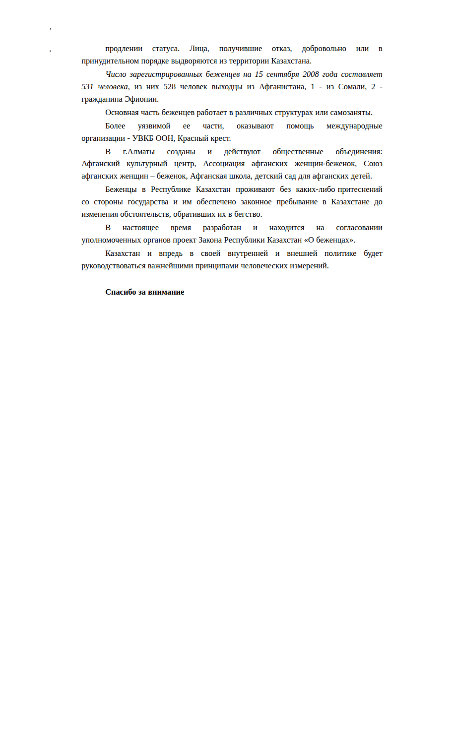' .
продлении статуса. Лица, получившие отказ, добровольно или в принудительном порядке выдворяются из территории Казахстана.
Число зарегистрированных беженцев на 15 сентября 2008 года составляет 531 человека, из них 528 человек выходцы из Афганистана, 1 - из Сомали, 2 - гражданина Эфиопии.
Основная часть беженцев работает в различных структурах или самозаняты.
Более уязвимой ее части, оказывают помощь международные организации - УВКБ ООН, Красный крест.
В г.Алматы созданы и действуют общественные объединения: Афганский культурный центр, Ассоциация афганских женщин-беженок, Союз афганских женщин – беженок, Афганская школа, детский сад для афганских детей.
Беженцы в Республике Казахстан проживают без каких-либо притеснений со стороны государства и им обеспечено законное пребывание в Казахстане до изменения обстоятельств, обративших их в бегство.
В настоящее время разработан и находится на согласовании уполномоченных органов проект Закона Республики Казахстан «О беженцах».
Казахстан и впредь в своей внутренней и внешней политике будет руководствоваться важнейшими принципами человеческих измерений.
Спасибо за внимание